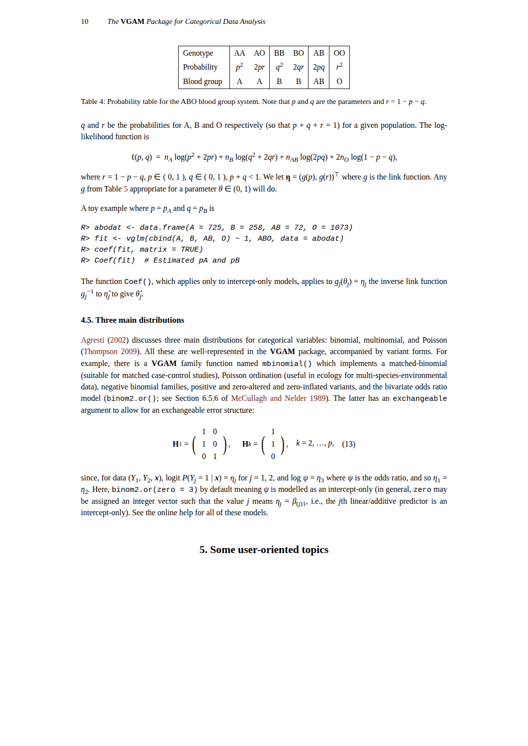10 The VGAM Package for Categorical Data Analysis
| Genotype | AA | AO | BB | BO | AB | OO |
| Probability | p 2 | 2 pr | q 2 | 2 qr | 2 pq | r 2 |
| Blood group | A | A | B | B | AB | O |
Table 4: Probability table for the ABO blood group system. Note that p and q are the parameters and r = 1 − p − q.
q and r be the probabilities for A, B and O respectively (so that p + q + r = 1) for a given population. The log-likelihood function is
ℓ(p, q) = nA log(p2 + 2pr) + nB log(q2 + 2qr) + nAB log(2pq) + 2nO log(1 − p − q),
where r = 1 − p − q, p ∈ ( 0, 1 ), q ∈ ( 0, 1 ), p + q < 1. We let η = (g(p), g(r))⊤ where g is the link function. Any g from Table 5 appropriate for a parameter θ ∈ (0, 1) will do.
A toy example where p = pA and q = pB is
R> abodat <- data.frame(A = 725, B = 258, AB = 72, O = 1073)
R> fit <- vglm(cbind(A, B, AB, O) ~ 1, ABO, data = abodat)
R> coef(fit, matrix = TRUE)
R> Coef(fit)  # Estimated pA and pB
The function Coef(), which applies only to intercept-only models, applies to gj(θj) = ηj the inverse link function gj−1 to η̂j to give θ̂j.
4.5. Three main distributions
Agresti (2002) discusses three main distributions for categorical variables: binomial, multinomial, and Poisson (Thompson 2009). All these are well-represented in the VGAM package, accompanied by variant forms. For example, there is a VGAM family function named mbinomial() which implements a matched-binomial (suitable for matched case-control studies), Poisson ordination (useful in ecology for multi-species-environmental data), negative binomial families, positive and zero-altered and zero-inflated variants, and the bivariate odds ratio model (binom2.or(); see Section 6.5.6 of McCullagh and Nelder 1989). The latter has an exchangeable argument to allow for an exchangeable error structure:
H1 = (
| 1 | 0 |
| 1 | 0 |
| 0 | 1 |
) , Hk = (
| 1 |
| 1 |
| 0 |
) , k = 2, …, p,
(13)
since, for data (Y1, Y2, x), logit P(Yj = 1 | x) = ηj for j = 1, 2, and log ψ = η3 where ψ is the odds ratio, and so η1 = η2. Here, binom2.or(zero = 3) by default meaning ψ is modelled as an intercept-only (in general, zero may be assigned an integer vector such that the value j means ηj = β(j)1, i.e., the jth linear/additive predictor is an intercept-only). See the online help for all of these models.
5. Some user-oriented topics